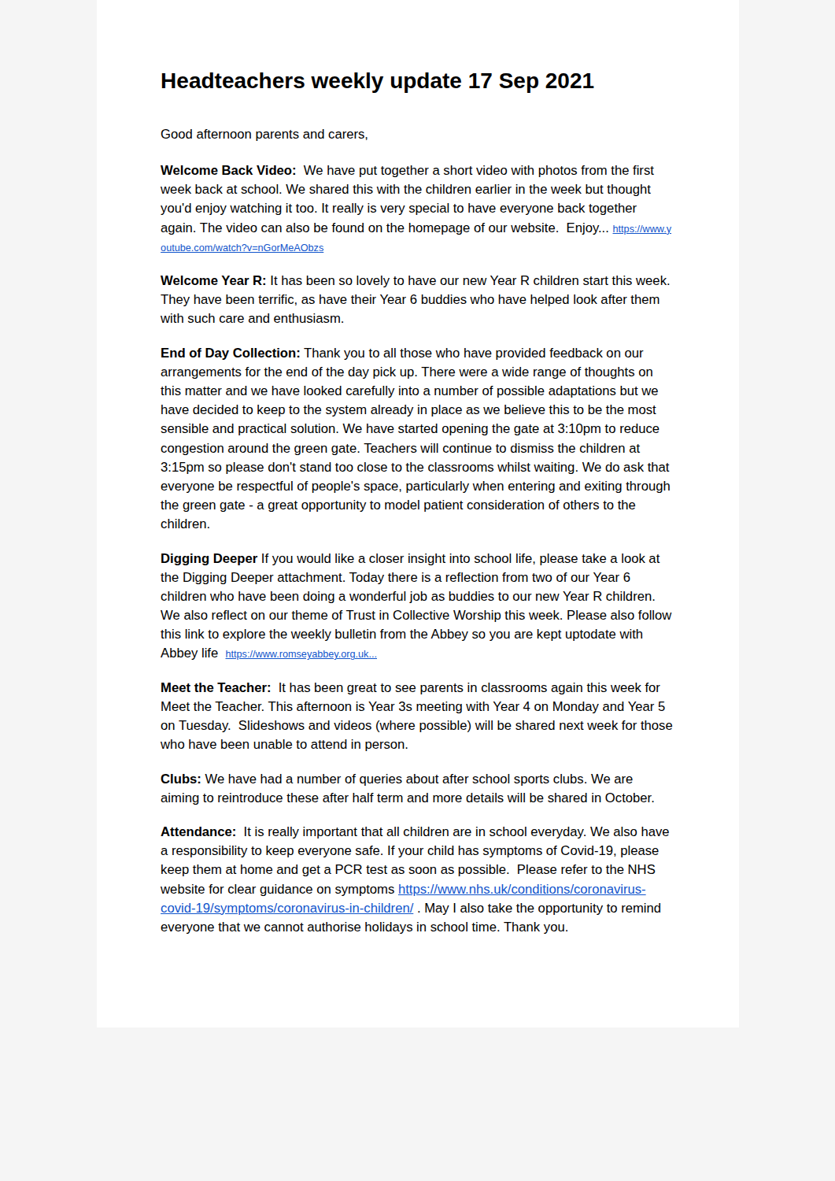Headteachers weekly update 17 Sep 2021
Good afternoon parents and carers,
Welcome Back Video: We have put together a short video with photos from the first week back at school. We shared this with the children earlier in the week but thought you'd enjoy watching it too. It really is very special to have everyone back together again. The video can also be found on the homepage of our website. Enjoy... https://www.youtube.com/watch?v=nGorMeAObzs
Welcome Year R: It has been so lovely to have our new Year R children start this week. They have been terrific, as have their Year 6 buddies who have helped look after them with such care and enthusiasm.
End of Day Collection: Thank you to all those who have provided feedback on our arrangements for the end of the day pick up. There were a wide range of thoughts on this matter and we have looked carefully into a number of possible adaptations but we have decided to keep to the system already in place as we believe this to be the most sensible and practical solution. We have started opening the gate at 3:10pm to reduce congestion around the green gate. Teachers will continue to dismiss the children at 3:15pm so please don't stand too close to the classrooms whilst waiting. We do ask that everyone be respectful of people's space, particularly when entering and exiting through the green gate - a great opportunity to model patient consideration of others to the children.
Digging Deeper If you would like a closer insight into school life, please take a look at the Digging Deeper attachment. Today there is a reflection from two of our Year 6 children who have been doing a wonderful job as buddies to our new Year R children. We also reflect on our theme of Trust in Collective Worship this week. Please also follow this link to explore the weekly bulletin from the Abbey so you are kept uptodate with Abbey life https://www.romseyabbey.org.uk...
Meet the Teacher: It has been great to see parents in classrooms again this week for Meet the Teacher. This afternoon is Year 3s meeting with Year 4 on Monday and Year 5 on Tuesday. Slideshows and videos (where possible) will be shared next week for those who have been unable to attend in person.
Clubs: We have had a number of queries about after school sports clubs. We are aiming to reintroduce these after half term and more details will be shared in October.
Attendance: It is really important that all children are in school everyday. We also have a responsibility to keep everyone safe. If your child has symptoms of Covid-19, please keep them at home and get a PCR test as soon as possible. Please refer to the NHS website for clear guidance on symptoms https://www.nhs.uk/conditions/coronavirus-covid-19/symptoms/coronavirus-in-children/ . May I also take the opportunity to remind everyone that we cannot authorise holidays in school time. Thank you.